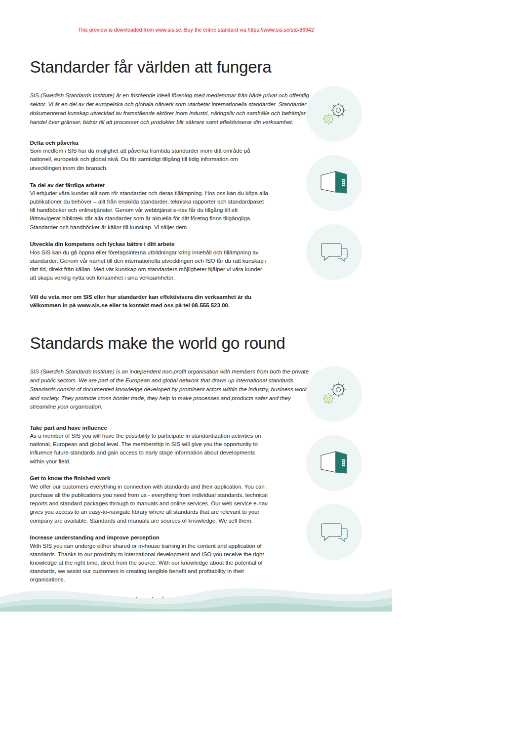This preview is downloaded from www.sis.se. Buy the entire standard via https://www.sis.se/std-86942
Standarder får världen att fungera
SIS (Swedish Standards Institute) är en fristående ideell förening med medlemmar från både privat och offentlig sektor. Vi är en del av det europeiska och globala nätverk som utarbetar internationella standarder. Standarder är dokumenterad kunskap utvecklad av framstående aktörer inom industri, näringsliv och samhälle och befrämjar handel över gränser, bidrar till att processer och produkter blir säkrare samt effektiviserar din verksamhet.
Delta och påverka
Som medlem i SIS har du möjlighet att påverka framtida standarder inom ditt område på nationell, europeisk och global nivå. Du får samtidigt tillgång till tidig information om utvecklingen inom din bransch.
Ta del av det färdiga arbetet
Vi erbjuder våra kunder allt som rör standarder och deras tillämpning. Hos oss kan du köpa alla publikationer du behöver – allt från enskilda standarder, tekniska rapporter och standardpaket till handböcker och onlinetjänster. Genom vår webbtjänst e-nav får du tillgång till ett lättnavigerat bibliotek där alla standarder som är aktuella för ditt företag finns tillgängliga. Standarder och handböcker är källor till kunskap. Vi säljer dem.
Utveckla din kompetens och lyckas bättre i ditt arbete
Hos SIS kan du gå öppna eller företagsinterna utbildningar kring innehåll och tillämpning av standarder. Genom vår närhet till den internationella utvecklingen och ISO får du rätt kunskap i rätt tid, direkt från källan. Med vår kunskap om standarders möjligheter hjälper vi våra kunder att skapa verklig nytta och lönsamhet i sina verksamheter.
Vill du veta mer om SIS eller hur standarder kan effektivisera din verksamhet är du välkommen in på www.sis.se eller ta kontakt med oss på tel 08-555 523 00.
Standards make the world go round
SIS (Swedish Standards Institute) is an independent non-profit organisation with members from both the private and public sectors. We are part of the European and global network that draws up international standards. Standards consist of documented knowledge developed by prominent actors within the industry, business world and society. They promote cross-border trade, they help to make processes and products safer and they streamline your organisation.
Take part and have influence
As a member of SIS you will have the possibility to participate in standardization activities on national, European and global level. The membership in SIS will give you the opportunity to influence future standards and gain access to early stage information about developments within your field.
Get to know the finished work
We offer our customers everything in connection with standards and their application. You can purchase all the publications you need from us - everything from individual standards, technical reports and standard packages through to manuals and online services. Our web service e-nav gives you access to an easy-to-navigate library where all standards that are relevant to your company are available. Standards and manuals are sources of knowledge. We sell them.
Increase understanding and improve perception
With SIS you can undergo either shared or in-house training in the content and application of standards. Thanks to our proximity to international development and ISO you receive the right knowledge at the right time, direct from the source. With our knowledge about the potential of standards, we assist our customers in creating tangible benefit and profitability in their organisations.
If you want to know more about SIS, or how standards can streamline your organisation, please visit www.sis.se or contact us on phone +46 (0)8-555 523 00